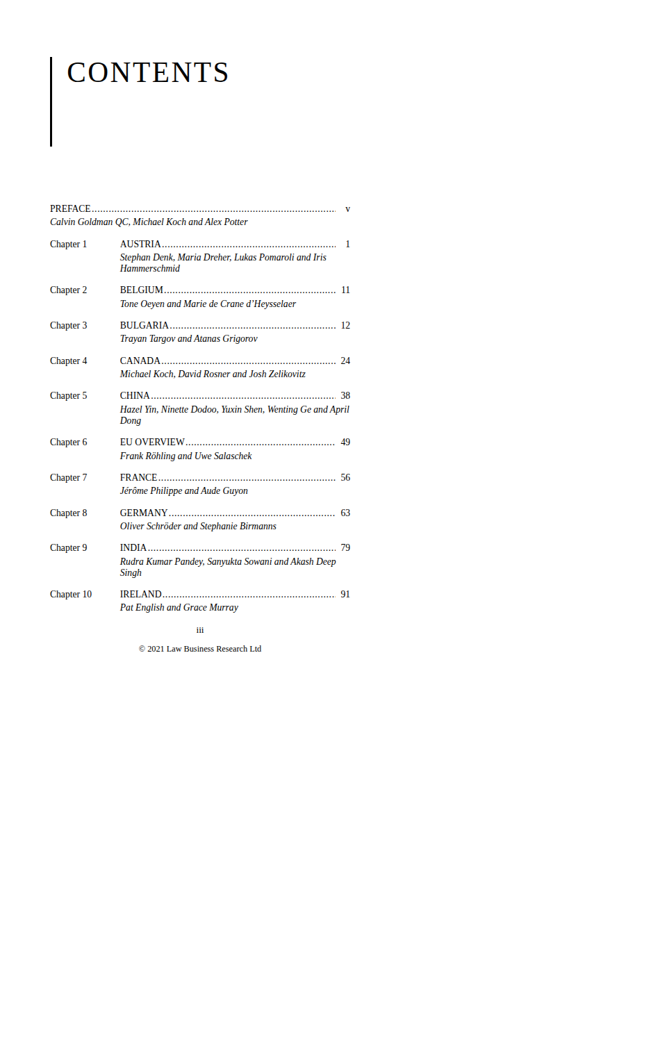CONTENTS
PREFACE ................................................................................................................................. v
Calvin Goldman QC, Michael Koch and Alex Potter
Chapter 1
AUSTRIA ........................................................................................................................... 1
Stephan Denk, Maria Dreher, Lukas Pomaroli and Iris Hammerschmid
Chapter 2
BELGIUM ....................................................................................................................... 11
Tone Oeyen and Marie de Crane d’Heysselaer
Chapter 3
BULGARIA ..................................................................................................................... 12
Trayan Targov and Atanas Grigorov
Chapter 4
CANADA ....................................................................................................................... 24
Michael Koch, David Rosner and Josh Zelikovitz
Chapter 5
CHINA ........................................................................................................................... 38
Hazel Yin, Ninette Dodoo, Yuxin Shen, Wenting Ge and April Dong
Chapter 6
EU OVERVIEW ............................................................................................................. 49
Frank Röhling and Uwe Salaschek
Chapter 7
FRANCE ......................................................................................................................... 56
Jérôme Philippe and Aude Guyon
Chapter 8
GERMANY ..................................................................................................................... 63
Oliver Schröder and Stephanie Birmanns
Chapter 9
INDIA ............................................................................................................................ 79
Rudra Kumar Pandey, Sanyukta Sowani and Akash Deep Singh
Chapter 10
IRELAND ....................................................................................................................... 91
Pat English and Grace Murray
iii
© 2021 Law Business Research Ltd